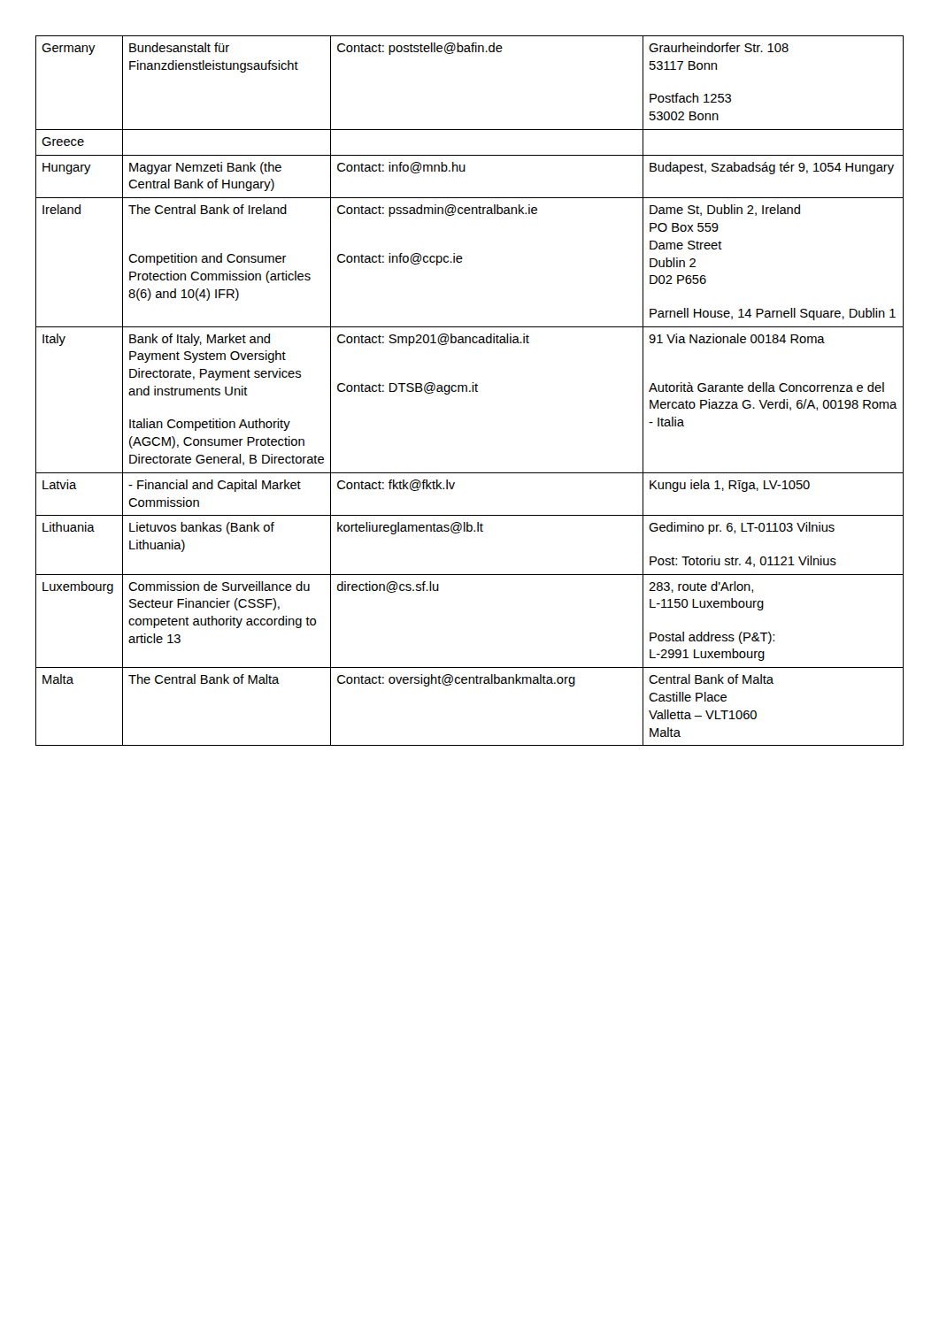| Germany | Bundesanstalt für Finanzdienstleistungsaufsicht | Contact: poststelle@bafin.de | Graurheindorfer Str. 108 53117 Bonn Postfach 1253 53002 Bonn |
| Greece | | | |
| Hungary | Magyar Nemzeti Bank (the Central Bank of Hungary) | Contact: info@mnb.hu | Budapest, Szabadság tér 9, 1054 Hungary |
| Ireland | The Central Bank of Ireland Competition and Consumer Protection Commission (articles 8(6) and 10(4) IFR) | Contact: pssadmin@centralbank.ie Contact: info@ccpc.ie | Dame St, Dublin 2, Ireland PO Box 559 Dame Street Dublin 2 D02 P656 Parnell House, 14 Parnell Square, Dublin 1 |
| Italy | Bank of Italy, Market and Payment System Oversight Directorate, Payment services and instruments Unit Italian Competition Authority (AGCM), Consumer Protection Directorate General, B Directorate | Contact: Smp201@bancaditalia.it Contact: DTSB@agcm.it | 91 Via Nazionale 00184 Roma Autorità Garante della Concorrenza e del Mercato Piazza G. Verdi, 6/A, 00198 Roma - Italia |
| Latvia | - Financial and Capital Market Commission | Contact: fktk@fktk.lv | Kungu iela 1, Rīga, LV-1050 |
| Lithuania | Lietuvos bankas (Bank of Lithuania) | korteliureglamentas@lb.lt | Gedimino pr. 6, LT-01103 Vilnius Post: Totoriu str. 4, 01121 Vilnius |
| Luxembourg | Commission de Surveillance du Secteur Financier (CSSF), competent authority according to article 13 | direction@cs.sf.lu | 283, route d'Arlon, L-1150 Luxembourg Postal address (P&T): L-2991 Luxembourg |
| Malta | The Central Bank of Malta | Contact: oversight@centralbankmalta.org | Central Bank of Malta Castille Place Valletta – VLT1060 Malta |